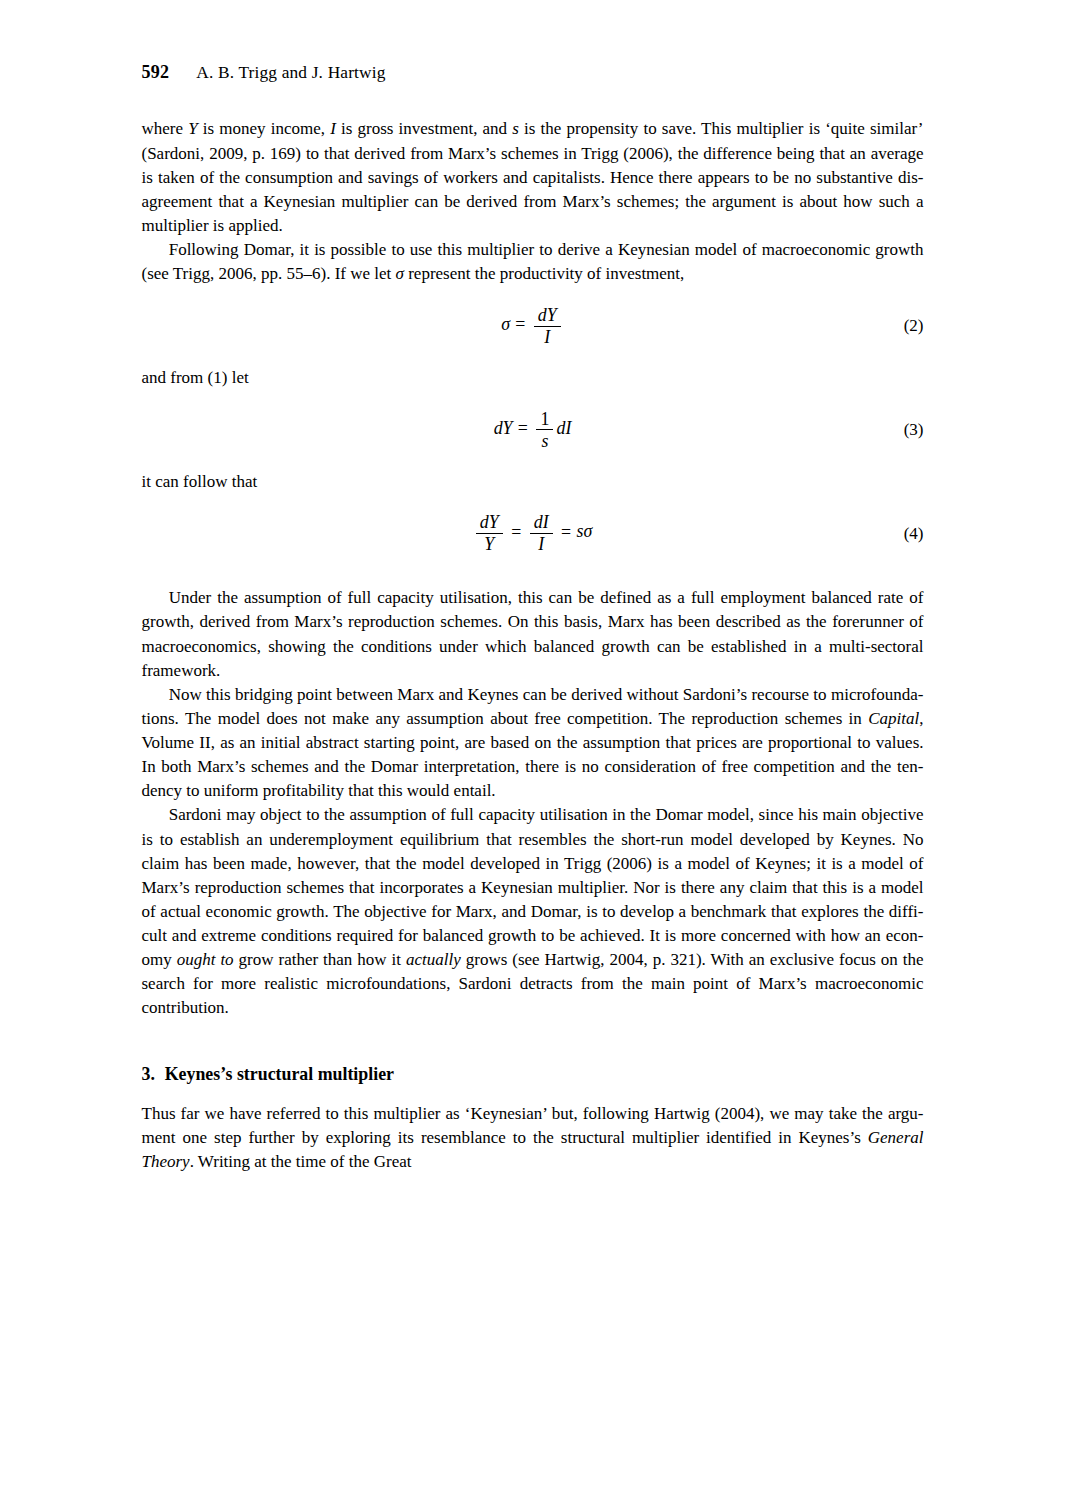592 A. B. Trigg and J. Hartwig
where Y is money income, I is gross investment, and s is the propensity to save. This multiplier is ‘quite similar’ (Sardoni, 2009, p. 169) to that derived from Marx’s schemes in Trigg (2006), the difference being that an average is taken of the consumption and savings of workers and capitalists. Hence there appears to be no substantive disagreement that a Keynesian multiplier can be derived from Marx’s schemes; the argument is about how such a multiplier is applied.
Following Domar, it is possible to use this multiplier to derive a Keynesian model of macroeconomic growth (see Trigg, 2006, pp. 55–6). If we let σ represent the productivity of investment,
σ=dY I (2)
and from (1) let
dY=1 s dI (3)
it can follow that
dY Y=dI I=sσ (4)
Under the assumption of full capacity utilisation, this can be defined as a full employment balanced rate of growth, derived from Marx’s reproduction schemes. On this basis, Marx has been described as the forerunner of macroeconomics, showing the conditions under which balanced growth can be established in a multi-sectoral framework.
Now this bridging point between Marx and Keynes can be derived without Sardoni’s recourse to microfoundations. The model does not make any assumption about free competition. The reproduction schemes in Capital, Volume II, as an initial abstract starting point, are based on the assumption that prices are proportional to values. In both Marx’s schemes and the Domar interpretation, there is no consideration of free competition and the tendency to uniform profitability that this would entail.
Sardoni may object to the assumption of full capacity utilisation in the Domar model, since his main objective is to establish an underemployment equilibrium that resembles the short-run model developed by Keynes. No claim has been made, however, that the model developed in Trigg (2006) is a model of Keynes; it is a model of Marx’s reproduction schemes that incorporates a Keynesian multiplier. Nor is there any claim that this is a model of actual economic growth. The objective for Marx, and Domar, is to develop a benchmark that explores the difficult and extreme conditions required for balanced growth to be achieved. It is more concerned with how an economy ought to grow rather than how it actually grows (see Hartwig, 2004, p. 321). With an exclusive focus on the search for more realistic microfoundations, Sardoni detracts from the main point of Marx’s macroeconomic contribution.
3. Keynes’s structural multiplier
Thus far we have referred to this multiplier as ‘Keynesian’ but, following Hartwig (2004), we may take the argument one step further by exploring its resemblance to the structural multiplier identified in Keynes’s General Theory. Writing at the time of the Great